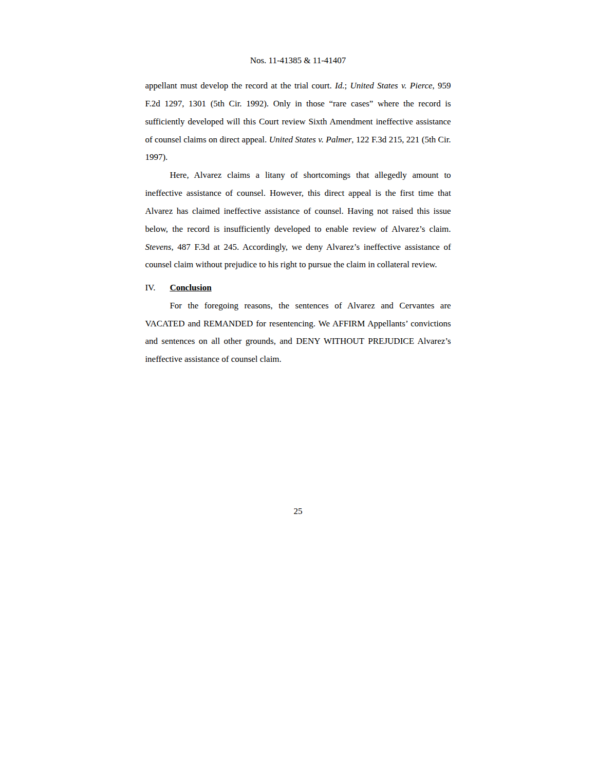Nos. 11-41385 & 11-41407
appellant must develop the record at the trial court. Id.; United States v. Pierce, 959 F.2d 1297, 1301 (5th Cir. 1992). Only in those “rare cases” where the record is sufficiently developed will this Court review Sixth Amendment ineffective assistance of counsel claims on direct appeal. United States v. Palmer, 122 F.3d 215, 221 (5th Cir. 1997).
Here, Alvarez claims a litany of shortcomings that allegedly amount to ineffective assistance of counsel. However, this direct appeal is the first time that Alvarez has claimed ineffective assistance of counsel. Having not raised this issue below, the record is insufficiently developed to enable review of Alvarez’s claim. Stevens, 487 F.3d at 245. Accordingly, we deny Alvarez’s ineffective assistance of counsel claim without prejudice to his right to pursue the claim in collateral review.
IV. Conclusion
For the foregoing reasons, the sentences of Alvarez and Cervantes are VACATED and REMANDED for resentencing. We AFFIRM Appellants’ convictions and sentences on all other grounds, and DENY WITHOUT PREJUDICE Alvarez’s ineffective assistance of counsel claim.
25